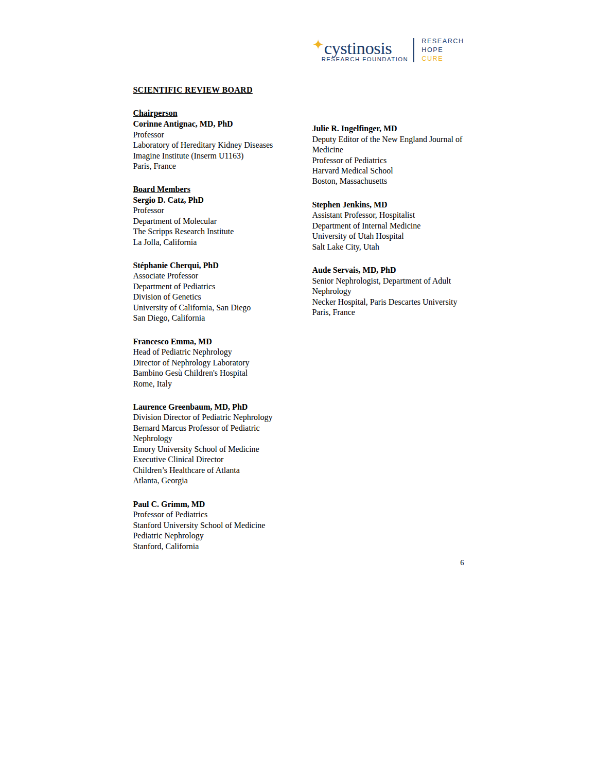✦cystinosis
RESEARCH FOUNDATION
RESEARCH
HOPE
CURE
SCIENTIFIC REVIEW BOARD
Chairperson
Corinne Antignac, MD, PhD
Professor
Laboratory of Hereditary Kidney Diseases
Imagine Institute (Inserm U1163)
Paris, France
Board Members
Sergio D. Catz, PhD
Professor
Department of Molecular
The Scripps Research Institute
La Jolla, California
Stéphanie Cherqui, PhD
Associate Professor
Department of Pediatrics
Division of Genetics
University of California, San Diego
San Diego, California
Francesco Emma, MD
Head of Pediatric Nephrology
Director of Nephrology Laboratory
Bambino Gesù Children's Hospital
Rome, Italy
Laurence Greenbaum, MD, PhD
Division Director of Pediatric Nephrology
Bernard Marcus Professor of Pediatric Nephrology
Emory University School of Medicine
Executive Clinical Director
Children’s Healthcare of Atlanta
Atlanta, Georgia
Paul C. Grimm, MD
Professor of Pediatrics
Stanford University School of Medicine
Pediatric Nephrology
Stanford, California
Julie R. Ingelfinger, MD
Deputy Editor of the New England Journal of Medicine
Professor of Pediatrics
Harvard Medical School
Boston, Massachusetts
Stephen Jenkins, MD
Assistant Professor, Hospitalist
Department of Internal Medicine
University of Utah Hospital
Salt Lake City, Utah
Aude Servais, MD, PhD
Senior Nephrologist, Department of Adult Nephrology
Necker Hospital, Paris Descartes University
Paris, France
6